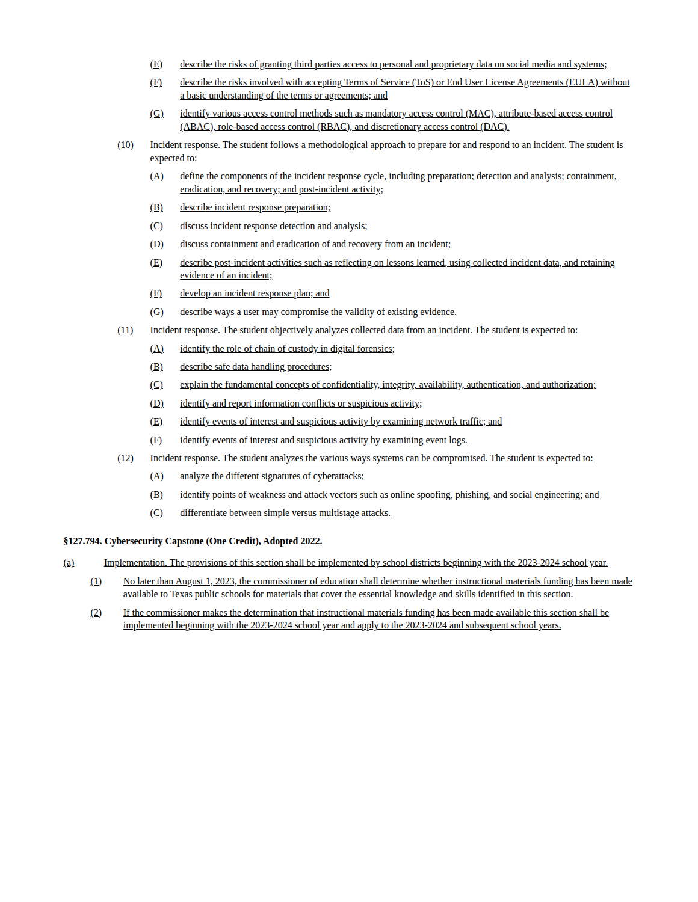(E) describe the risks of granting third parties access to personal and proprietary data on social media and systems;
(F) describe the risks involved with accepting Terms of Service (ToS) or End User License Agreements (EULA) without a basic understanding of the terms or agreements; and
(G) identify various access control methods such as mandatory access control (MAC), attribute-based access control (ABAC), role-based access control (RBAC), and discretionary access control (DAC).
(10) Incident response. The student follows a methodological approach to prepare for and respond to an incident. The student is expected to:
(A) define the components of the incident response cycle, including preparation; detection and analysis; containment, eradication, and recovery; and post-incident activity;
(B) describe incident response preparation;
(C) discuss incident response detection and analysis;
(D) discuss containment and eradication of and recovery from an incident;
(E) describe post-incident activities such as reflecting on lessons learned, using collected incident data, and retaining evidence of an incident;
(F) develop an incident response plan; and
(G) describe ways a user may compromise the validity of existing evidence.
(11) Incident response. The student objectively analyzes collected data from an incident. The student is expected to:
(A) identify the role of chain of custody in digital forensics;
(B) describe safe data handling procedures;
(C) explain the fundamental concepts of confidentiality, integrity, availability, authentication, and authorization;
(D) identify and report information conflicts or suspicious activity;
(E) identify events of interest and suspicious activity by examining network traffic; and
(F) identify events of interest and suspicious activity by examining event logs.
(12) Incident response. The student analyzes the various ways systems can be compromised. The student is expected to:
(A) analyze the different signatures of cyberattacks;
(B) identify points of weakness and attack vectors such as online spoofing, phishing, and social engineering; and
(C) differentiate between simple versus multistage attacks.
§127.794. Cybersecurity Capstone (One Credit), Adopted 2022.
(a) Implementation. The provisions of this section shall be implemented by school districts beginning with the 2023-2024 school year.
(1) No later than August 1, 2023, the commissioner of education shall determine whether instructional materials funding has been made available to Texas public schools for materials that cover the essential knowledge and skills identified in this section.
(2) If the commissioner makes the determination that instructional materials funding has been made available this section shall be implemented beginning with the 2023-2024 school year and apply to the 2023-2024 and subsequent school years.